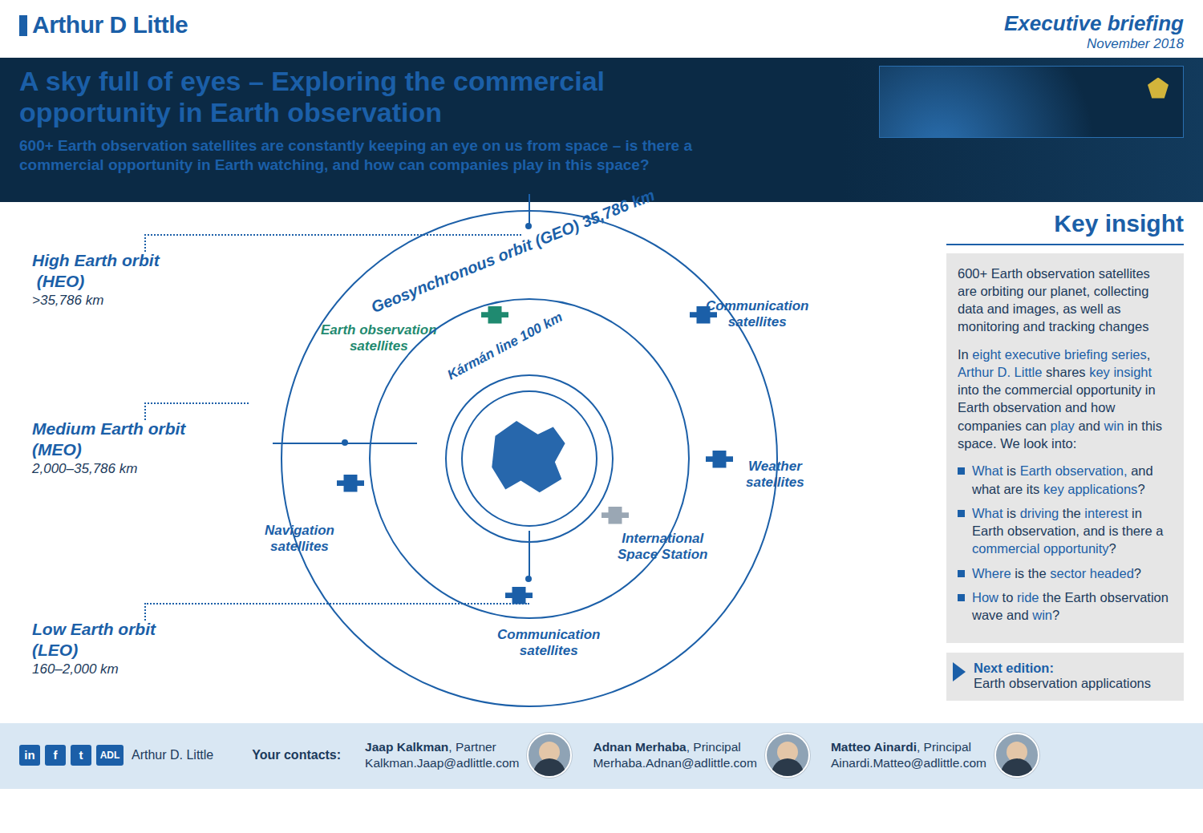Arthur D Little
Executive briefing
November 2018
A sky full of eyes – Exploring the commercial
opportunity in Earth observation
600+ Earth observation satellites are constantly keeping an eye on us from space – is there a
commercial opportunity in Earth watching, and how can companies play in this space?
High Earth orbit
(HEO)
>35,786 km
Medium Earth orbit
(MEO)
2,000–35,786 km
Low Earth orbit
(LEO)
160–2,000 km
Earth observation
satellites
Communication
satellites
Weather
satellites
International
Space Station
Communication
satellites
Navigation
satellites
Geosynchronous orbit (GEO) 35,786 km
Kármán line 100 km
Key insight
600+ Earth observation satellites are orbiting our planet, collecting data and images, as well as monitoring and tracking changes
In eight executive briefing series, Arthur D. Little shares key insight into the commercial opportunity in Earth observation and how companies can play and win in this space. We look into:
What is Earth observation, and what are its key applications?
What is driving the interest in Earth observation, and is there a commercial opportunity?
Where is the sector headed?
How to ride the Earth observation wave and win?
Next edition:
Earth observation applications
in
f
t
ADL
Arthur D. Little
Your contacts:
Jaap Kalkman, Partner
Kalkman.Jaap@adlittle.com
Adnan Merhaba, Principal
Merhaba.Adnan@adlittle.com
Matteo Ainardi, Principal
Ainardi.Matteo@adlittle.com